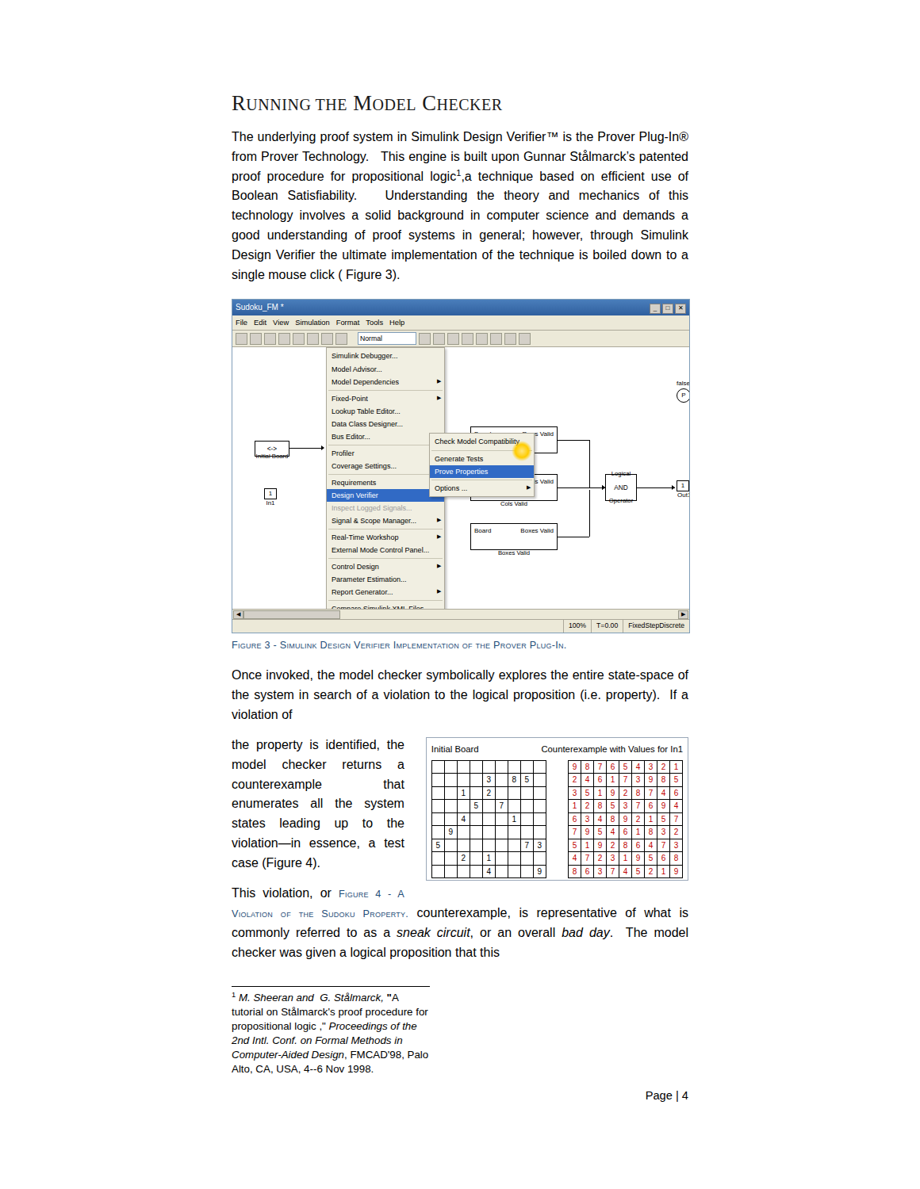RUNNING THE MODEL CHECKER
The underlying proof system in Simulink Design Verifier™ is the Prover Plug-In® from Prover Technology. This engine is built upon Gunnar Stålmarck’s patented proof procedure for propositional logic1,a technique based on efficient use of Boolean Satisfiability. Understanding the theory and mechanics of this technology involves a solid background in computer science and demands a good understanding of proof systems in general; however, through Simulink Design Verifier the ultimate implementation of the technique is boiled down to a single mouse click ( Figure 3).
Sudoku_FM *
_□✕
File Edit View Simulation Format Tools Help
Normal
Simulink Debugger...
Model Advisor...
Model Dependencies
Fixed-Point
Lookup Table Editor...
Data Class Designer...
Bus Editor...
Profiler
Coverage Settings...
Requirements
Design Verifier
Inspect Logged Signals...
Signal & Scope Manager...
Real-Time Workshop
External Mode Control Panel...
Control Design
Parameter Estimation...
Report Generator...
Compare Simulink XML Files...
Data Object Wizard
SystemTest...
MPlay Video Viewer...
Check Model Compatibility
Generate Tests
Prove Properties
Options ...
<->
Initial Board
1
In1
Board
Rows Valid
Rows Valid
Board
Cols Valid
Cols Valid
Board
Boxes Valid
Boxes Valid
AND
Logical
Operator
1
Out1
false
P
◀
▶
100%
T=0.00
FixedStepDiscrete
Figure 3 - Simulink Design Verifier Implementation of the Prover Plug-In.
Once invoked, the model checker symbolically explores the entire state-space of the system in search of a violation to the logical proposition (i.e. property). If a violation of
Initial Board Counterexample with Values for In1
| | | | | 3 | | 8 | 5 | |
| | | 1 | | 2 | | | | |
| | | | 5 | | 7 | | | |
| | | 4 | | | | 1 | | |
| | 9 | | | | | | | |
| 5 | | | | | | | 7 | 3 |
| | | 2 | | 1 | | | | |
| | | | | 4 | | | | 9 |
| 9 | 8 | 7 | 6 | 5 | 4 | 3 | 2 | 1 |
| 2 | 4 | 6 | 1 | 7 | 3 | 9 | 8 | 5 |
| 3 | 5 | 1 | 9 | 2 | 8 | 7 | 4 | 6 |
| 1 | 2 | 8 | 5 | 3 | 7 | 6 | 9 | 4 |
| 6 | 3 | 4 | 8 | 9 | 2 | 1 | 5 | 7 |
| 7 | 9 | 5 | 4 | 6 | 1 | 8 | 3 | 2 |
| 5 | 1 | 9 | 2 | 8 | 6 | 4 | 7 | 3 |
| 4 | 7 | 2 | 3 | 1 | 9 | 5 | 6 | 8 |
| 8 | 6 | 3 | 7 | 4 | 5 | 2 | 1 | 9 |
the property is identified, the model checker returns a counterexample that enumerates all the system states leading up to the violation—in essence, a test case (Figure 4).
This violation, or Figure 4 - A Violation of the Sudoku Property. counterexample, is representative of what is commonly referred to as a sneak circuit, or an overall bad day. The model checker was given a logical proposition that this
1 M. Sheeran and G. Stålmarck, "A tutorial on Stålmarck's proof procedure for propositional logic ," Proceedings of the 2nd Intl. Conf. on Formal Methods in Computer-Aided Design, FMCAD'98, Palo Alto, CA, USA, 4--6 Nov 1998.
Page | 4